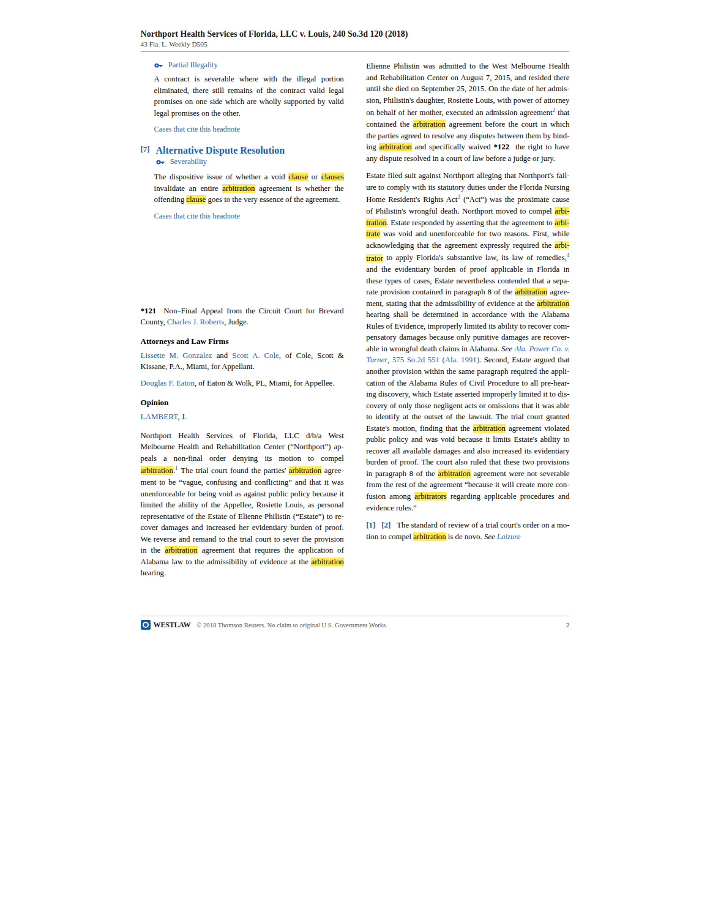Northport Health Services of Florida, LLC v. Louis, 240 So.3d 120 (2018)
43 Fla. L. Weekly D505
Partial Illegality
A contract is severable where with the illegal portion eliminated, there still remains of the contract valid legal promises on one side which are wholly supported by valid legal promises on the other.
Cases that cite this headnote
[7]
Alternative Dispute Resolution
Severability
The dispositive issue of whether a void clause or clauses invalidate an entire arbitration agreement is whether the offending clause goes to the very essence of the agreement.
Cases that cite this headnote
*121 Non–Final Appeal from the Circuit Court for Brevard County, Charles J. Roberts, Judge.
Attorneys and Law Firms
Lissette M. Gonzalez and Scott A. Cole, of Cole, Scott & Kissane, P.A., Miami, for Appellant.
Douglas F. Eaton, of Eaton & Wolk, PL, Miami, for Appellee.
Opinion
LAMBERT, J.
Northport Health Services of Florida, LLC d/b/a West Melbourne Health and Rehabilitation Center (“Northport”) appeals a non-final order denying its motion to compel arbitration.1 The trial court found the parties' arbitration agreement to be “vague, confusing and conflicting” and that it was unenforceable for being void as against public policy because it limited the ability of the Appellee, Rosiette Louis, as personal representative of the Estate of Elienne Philistin (“Estate”) to recover damages and increased her evidentiary burden of proof. We reverse and remand to the trial court to sever the provision in the arbitration agreement that requires the application of Alabama law to the admissibility of evidence at the arbitration hearing.
Elienne Philistin was admitted to the West Melbourne Health and Rehabilitation Center on August 7, 2015, and resided there until she died on September 25, 2015. On the date of her admission, Philistin's daughter, Rosiette Louis, with power of attorney on behalf of her mother, executed an admission agreement2 that contained the arbitration agreement before the court in which the parties agreed to resolve any disputes between them by binding arbitration and specifically waived *122 the right to have any dispute resolved in a court of law before a judge or jury.
Estate filed suit against Northport alleging that Northport's failure to comply with its statutory duties under the Florida Nursing Home Resident's Rights Act3 (“Act”) was the proximate cause of Philistin's wrongful death. Northport moved to compel arbitration. Estate responded by asserting that the agreement to arbitrate was void and unenforceable for two reasons. First, while acknowledging that the agreement expressly required the arbitrator to apply Florida's substantive law, its law of remedies,4 and the evidentiary burden of proof applicable in Florida in these types of cases, Estate nevertheless contended that a separate provision contained in paragraph 8 of the arbitration agreement, stating that the admissibility of evidence at the arbitration hearing shall be determined in accordance with the Alabama Rules of Evidence, improperly limited its ability to recover compensatory damages because only punitive damages are recoverable in wrongful death claims in Alabama. See Ala. Power Co. v. Turner, 575 So.2d 551 (Ala. 1991). Second, Estate argued that another provision within the same paragraph required the application of the Alabama Rules of Civil Procedure to all pre-hearing discovery, which Estate asserted improperly limited it to discovery of only those negligent acts or omissions that it was able to identify at the outset of the lawsuit. The trial court granted Estate's motion, finding that the arbitration agreement violated public policy and was void because it limits Estate's ability to recover all available damages and also increased its evidentiary burden of proof. The court also ruled that these two provisions in paragraph 8 of the arbitration agreement were not severable from the rest of the agreement “because it will create more confusion among arbitrators regarding applicable procedures and evidence rules.”
[1] [2] The standard of review of a trial court's order on a motion to compel arbitration is de novo. See Laizure
WESTLAW © 2018 Thomson Reuters. No claim to original U.S. Government Works.
2